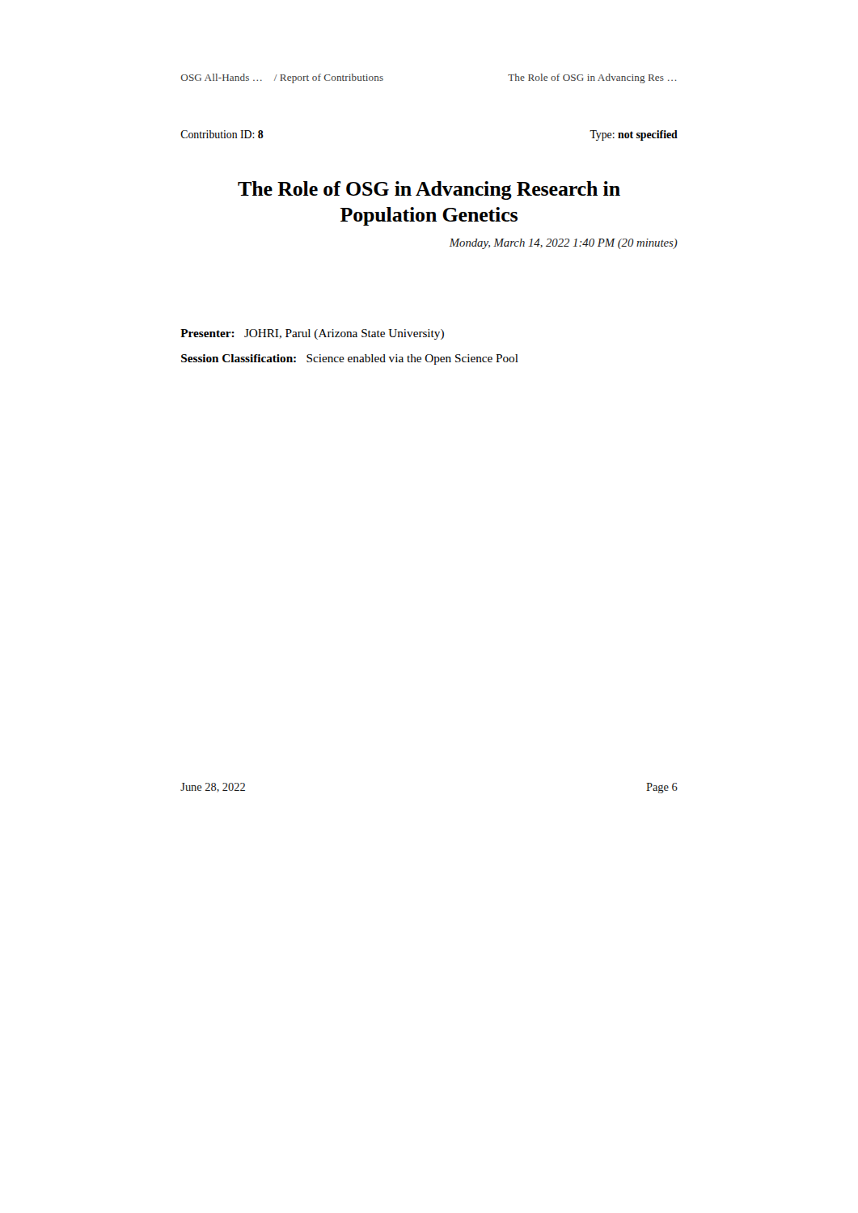OSG All-Hands … / Report of Contributions The Role of OSG in Advancing Res …
Contribution ID: 8 Type: not specified
The Role of OSG in Advancing Research in
Population Genetics
Monday, March 14, 2022 1:40 PM (20 minutes)
Presenter: JOHRI, Parul (Arizona State University)
Session Classification: Science enabled via the Open Science Pool
June 28, 2022 Page 6